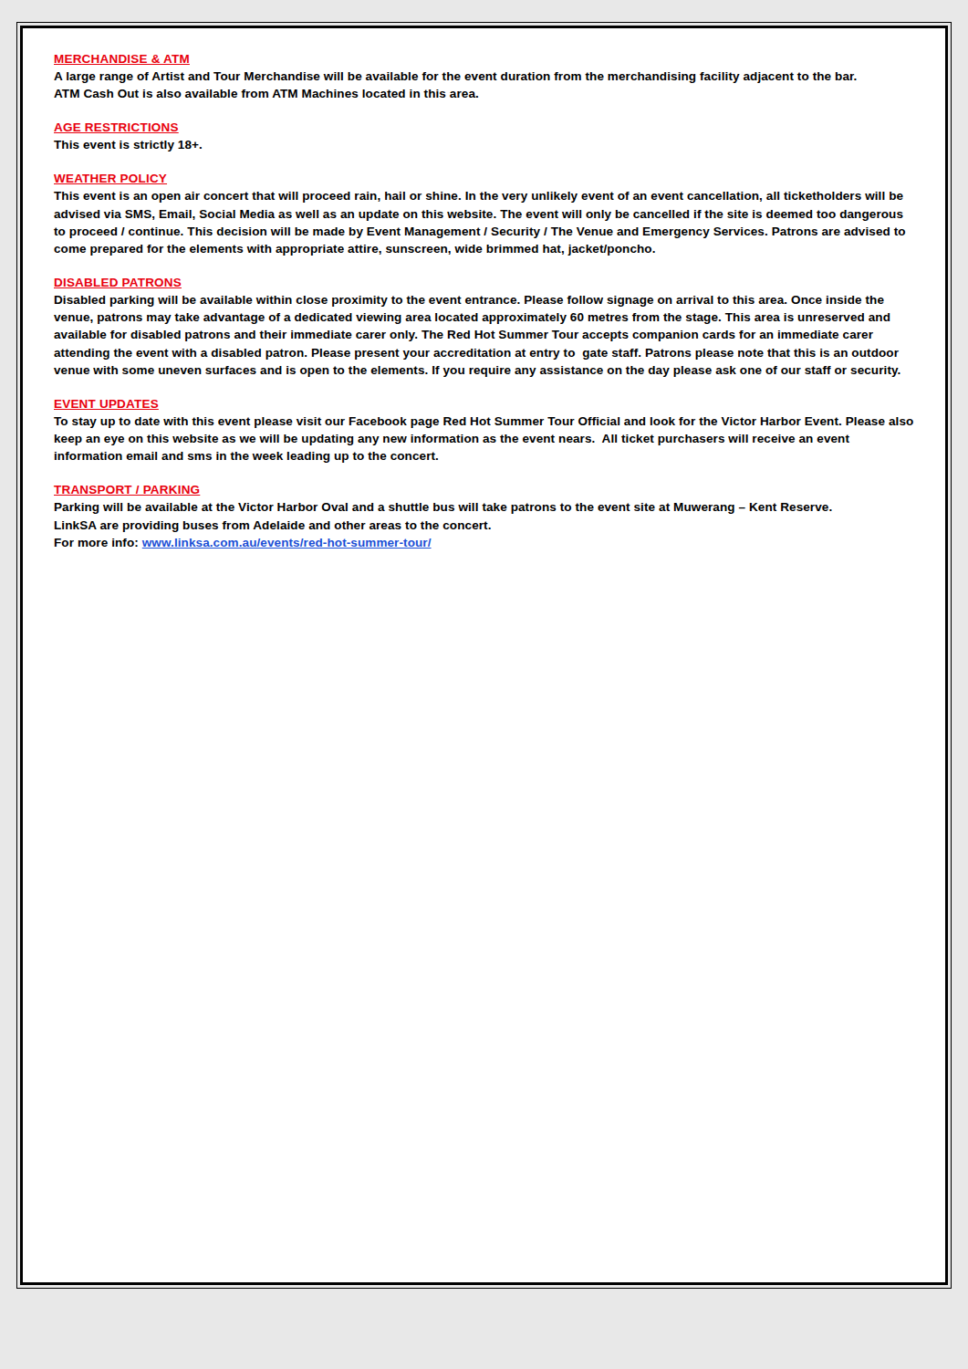MERCHANDISE & ATM
A large range of Artist and Tour Merchandise will be available for the event duration from the merchandising facility adjacent to the bar.
ATM Cash Out is also available from ATM Machines located in this area.
AGE RESTRICTIONS
This event is strictly 18+.
WEATHER POLICY
This event is an open air concert that will proceed rain, hail or shine. In the very unlikely event of an event cancellation, all ticketholders will be advised via SMS, Email, Social Media as well as an update on this website. The event will only be cancelled if the site is deemed too dangerous to proceed / continue. This decision will be made by Event Management / Security / The Venue and Emergency Services. Patrons are advised to come prepared for the elements with appropriate attire, sunscreen, wide brimmed hat, jacket/poncho.
DISABLED PATRONS
Disabled parking will be available within close proximity to the event entrance. Please follow signage on arrival to this area. Once inside the venue, patrons may take advantage of a dedicated viewing area located approximately 60 metres from the stage. This area is unreserved and available for disabled patrons and their immediate carer only. The Red Hot Summer Tour accepts companion cards for an immediate carer attending the event with a disabled patron. Please present your accreditation at entry to gate staff. Patrons please note that this is an outdoor venue with some uneven surfaces and is open to the elements. If you require any assistance on the day please ask one of our staff or security.
EVENT UPDATES
To stay up to date with this event please visit our Facebook page Red Hot Summer Tour Official and look for the Victor Harbor Event. Please also keep an eye on this website as we will be updating any new information as the event nears. All ticket purchasers will receive an event information email and sms in the week leading up to the concert.
TRANSPORT / PARKING
Parking will be available at the Victor Harbor Oval and a shuttle bus will take patrons to the event site at Muwerang – Kent Reserve.
LinkSA are providing buses from Adelaide and other areas to the concert.
For more info: www.linksa.com.au/events/red-hot-summer-tour/